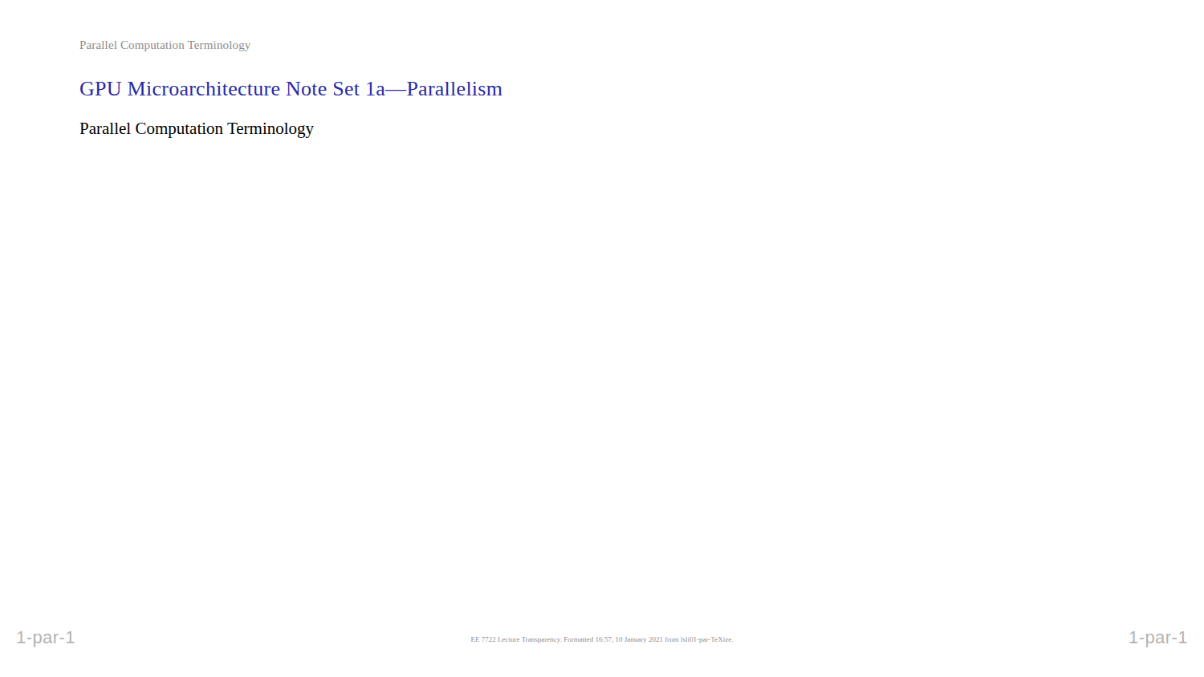Parallel Computation Terminology
GPU Microarchitecture Note Set 1a—Parallelism
Parallel Computation Terminology
1-par-1
EE 7722 Lecture Transparency. Formatted 16:57, 10 January 2021 from lsli01-par-TeXize.
1-par-1